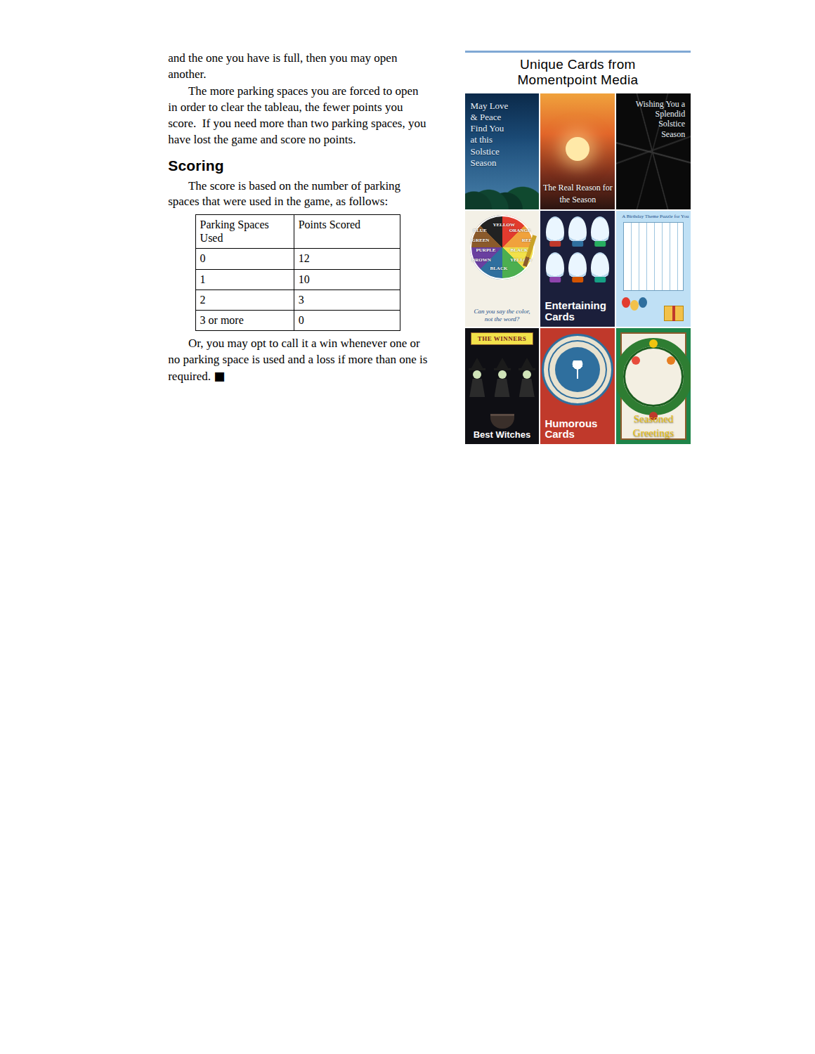and the one you have is full, then you may open another.
The more parking spaces you are forced to open in order to clear the tableau, the fewer points you score. If you need more than two parking spaces, you have lost the game and score no points.
Scoring
The score is based on the number of parking spaces that were used in the game, as follows:
| Parking Spaces Used | Points Scored |
| 0 | 12 |
| 1 | 10 |
| 2 | 3 |
| 3 or more | 0 |
Or, you may opt to call it a win whenever one or no parking space is used and a loss if more than one is required. ■
Unique Cards from
Momentpoint Media
May Love
& Peace
Find You
at this
Solstice
Season
The Real Reason for the Season
Wishing You a
Splendid
Solstice
Season
YELLOW BLUE ORANGE GREEN RED PURPLE BLACK BROWN YELLOW BLACK
Can you say the color,
not the word?
Entertaining
Cards
A Birthday Theme Puzzle for You
THE WINNERS
Best Witches
Humorous
Cards
Seasoned
Greetings